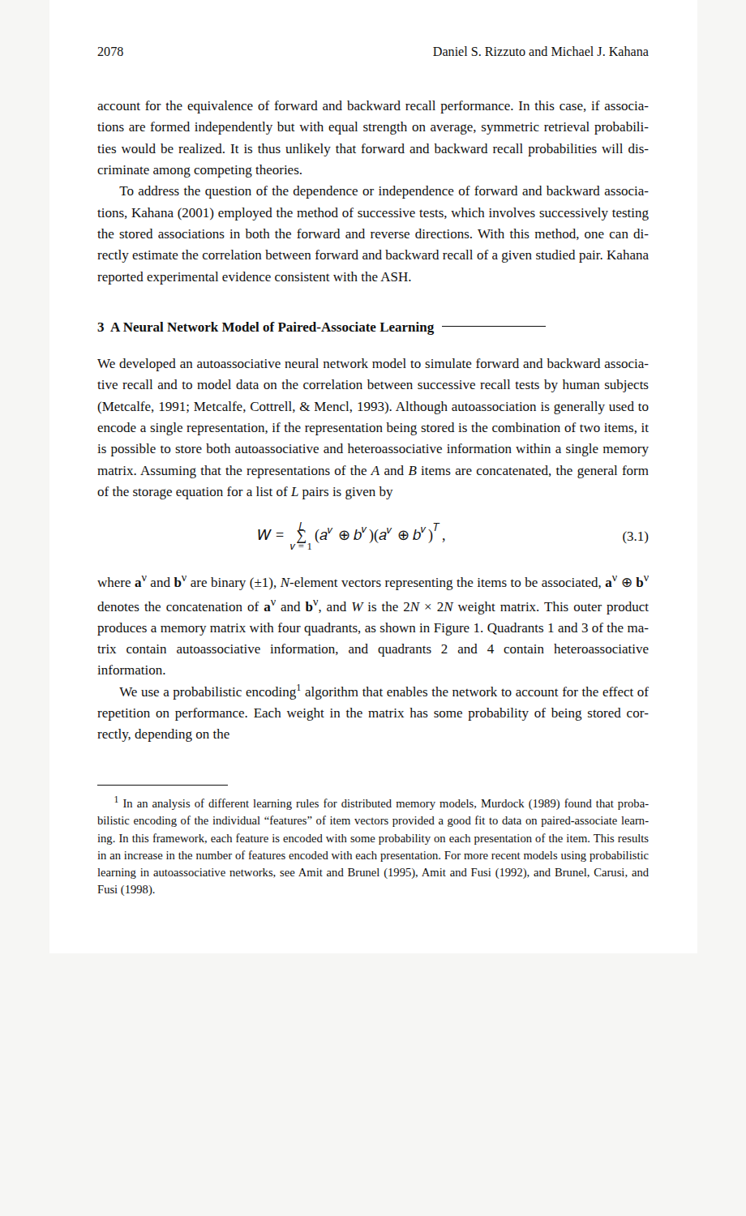2078 Daniel S. Rizzuto and Michael J. Kahana
account for the equivalence of forward and backward recall performance. In this case, if associations are formed independently but with equal strength on average, symmetric retrieval probabilities would be realized. It is thus unlikely that forward and backward recall probabilities will discriminate among competing theories.
To address the question of the dependence or independence of forward and backward associations, Kahana (2001) employed the method of successive tests, which involves successively testing the stored associations in both the forward and reverse directions. With this method, one can directly estimate the correlation between forward and backward recall of a given studied pair. Kahana reported experimental evidence consistent with the ASH.
3 A Neural Network Model of Paired-Associate Learning
We developed an autoassociative neural network model to simulate forward and backward associative recall and to model data on the correlation between successive recall tests by human subjects (Metcalfe, 1991; Metcalfe, Cottrell, & Mencl, 1993). Although autoassociation is generally used to encode a single representation, if the representation being stored is the combination of two items, it is possible to store both autoassociative and heteroassociative information within a single memory matrix. Assuming that the representations of the A and B items are concatenated, the general form of the storage equation for a list of L pairs is given by
W = ∑ ν=1 L ( aν ⊕ bν ) ( aν ⊕ bν ) T ,
(3.1)
where aν and bν are binary (±1), N-element vectors representing the items to be associated, aν ⊕ bν denotes the concatenation of aν and bν, and W is the 2N × 2N weight matrix. This outer product produces a memory matrix with four quadrants, as shown in Figure 1. Quadrants 1 and 3 of the matrix contain autoassociative information, and quadrants 2 and 4 contain heteroassociative information.
We use a probabilistic encoding1 algorithm that enables the network to account for the effect of repetition on performance. Each weight in the matrix has some probability of being stored correctly, depending on the
1 In an analysis of different learning rules for distributed memory models, Murdock (1989) found that probabilistic encoding of the individual “features” of item vectors provided a good fit to data on paired-associate learning. In this framework, each feature is encoded with some probability on each presentation of the item. This results in an increase in the number of features encoded with each presentation. For more recent models using probabilistic learning in autoassociative networks, see Amit and Brunel (1995), Amit and Fusi (1992), and Brunel, Carusi, and Fusi (1998).